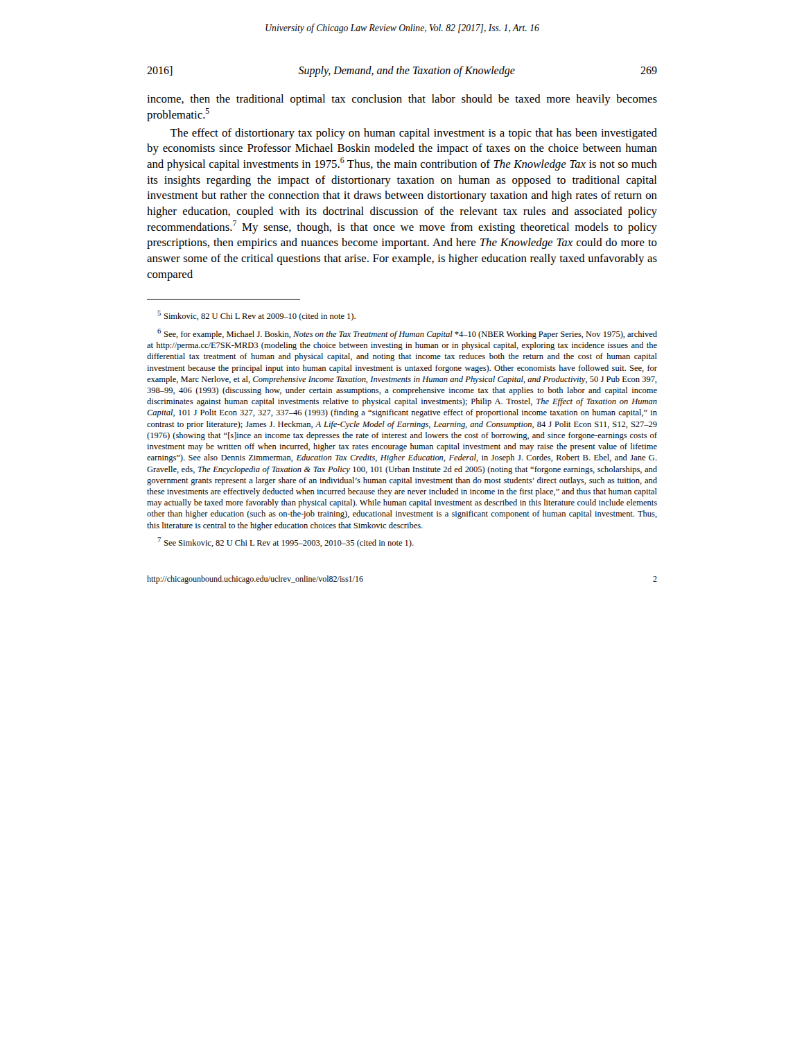University of Chicago Law Review Online, Vol. 82 [2017], Iss. 1, Art. 16
2016] Supply, Demand, and the Taxation of Knowledge 269
income, then the traditional optimal tax conclusion that labor should be taxed more heavily becomes problematic.5
The effect of distortionary tax policy on human capital investment is a topic that has been investigated by economists since Professor Michael Boskin modeled the impact of taxes on the choice between human and physical capital investments in 1975.6 Thus, the main contribution of The Knowledge Tax is not so much its insights regarding the impact of distortionary taxation on human as opposed to traditional capital investment but rather the connection that it draws between distortionary taxation and high rates of return on higher education, coupled with its doctrinal discussion of the relevant tax rules and associated policy recommendations.7 My sense, though, is that once we move from existing theoretical models to policy prescriptions, then empirics and nuances become important. And here The Knowledge Tax could do more to answer some of the critical questions that arise. For example, is higher education really taxed unfavorably as compared
5 Simkovic, 82 U Chi L Rev at 2009–10 (cited in note 1).
6 See, for example, Michael J. Boskin, Notes on the Tax Treatment of Human Capital *4–10 (NBER Working Paper Series, Nov 1975), archived at http://perma.cc/E7SK-MRD3 (modeling the choice between investing in human or in physical capital, exploring tax incidence issues and the differential tax treatment of human and physical capital, and noting that income tax reduces both the return and the cost of human capital investment because the principal input into human capital investment is untaxed forgone wages). Other economists have followed suit. See, for example, Marc Nerlove, et al, Comprehensive Income Taxation, Investments in Human and Physical Capital, and Productivity, 50 J Pub Econ 397, 398–99, 406 (1993) (discussing how, under certain assumptions, a comprehensive income tax that applies to both labor and capital income discriminates against human capital investments relative to physical capital investments); Philip A. Trostel, The Effect of Taxation on Human Capital, 101 J Polit Econ 327, 327, 337–46 (1993) (finding a “significant negative effect of proportional income taxation on human capital,” in contrast to prior literature); James J. Heckman, A Life-Cycle Model of Earnings, Learning, and Consumption, 84 J Polit Econ S11, S12, S27–29 (1976) (showing that “[s]ince an income tax depresses the rate of interest and lowers the cost of borrowing, and since forgone-earnings costs of investment may be written off when incurred, higher tax rates encourage human capital investment and may raise the present value of lifetime earnings”). See also Dennis Zimmerman, Education Tax Credits, Higher Education, Federal, in Joseph J. Cordes, Robert B. Ebel, and Jane G. Gravelle, eds, The Encyclopedia of Taxation & Tax Policy 100, 101 (Urban Institute 2d ed 2005) (noting that “forgone earnings, scholarships, and government grants represent a larger share of an individual’s human capital investment than do most students’ direct outlays, such as tuition, and these investments are effectively deducted when incurred because they are never included in income in the first place,” and thus that human capital may actually be taxed more favorably than physical capital). While human capital investment as described in this literature could include elements other than higher education (such as on-the-job training), educational investment is a significant component of human capital investment. Thus, this literature is central to the higher education choices that Simkovic describes.
7 See Simkovic, 82 U Chi L Rev at 1995–2003, 2010–35 (cited in note 1).
http://chicagounbound.uchicago.edu/uclrev_online/vol82/iss1/16 2